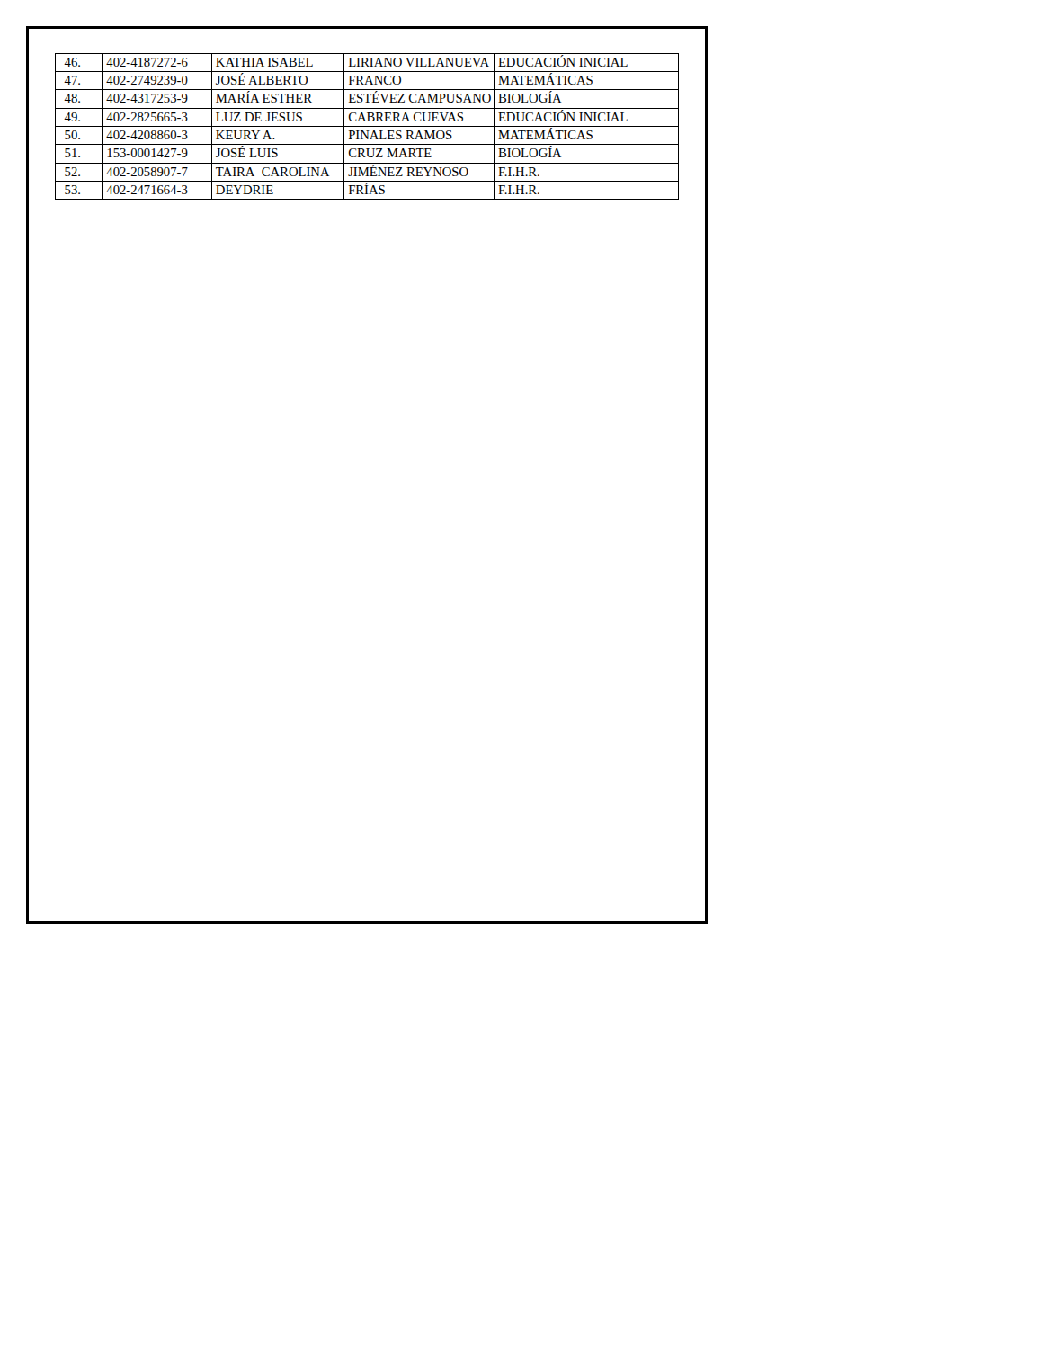| 46. | 402-4187272-6 | KATHIA ISABEL | LIRIANO VILLANUEVA | EDUCACIÓN INICIAL |
| 47. | 402-2749239-0 | JOSÉ ALBERTO | FRANCO | MATEMÁTICAS |
| 48. | 402-4317253-9 | MARÍA ESTHER | ESTÉVEZ CAMPUSANO | BIOLOGÍA |
| 49. | 402-2825665-3 | LUZ DE JESUS | CABRERA CUEVAS | EDUCACIÓN INICIAL |
| 50. | 402-4208860-3 | KEURY A. | PINALES RAMOS | MATEMÁTICAS |
| 51. | 153-0001427-9 | JOSÉ LUIS | CRUZ MARTE | BIOLOGÍA |
| 52. | 402-2058907-7 | TAIRA CAROLINA | JIMÉNEZ REYNOSO | F.I.H.R. |
| 53. | 402-2471664-3 | DEYDRIE | FRÍAS | F.I.H.R. |